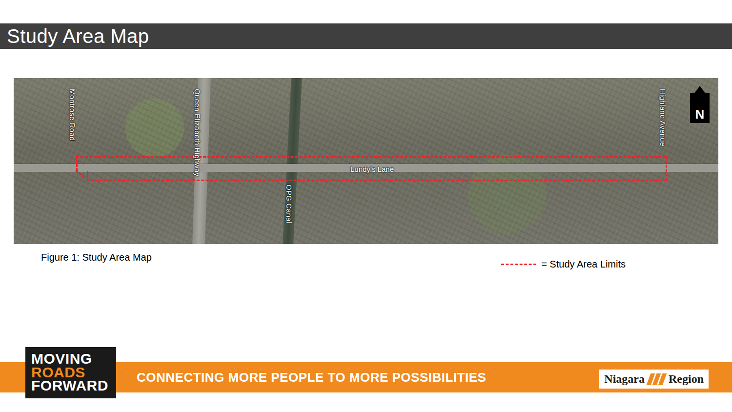Study Area Map
Montrose Road
Queen Elizabeth Highway
OPG Canal
Highland Avenue
Lundy’s Lane
N
Figure 1: Study Area Map
= Study Area Limits
CONNECTING MORE PEOPLE TO MORE POSSIBILITIES
MOVING ROADS FORWARD
Niagara Region